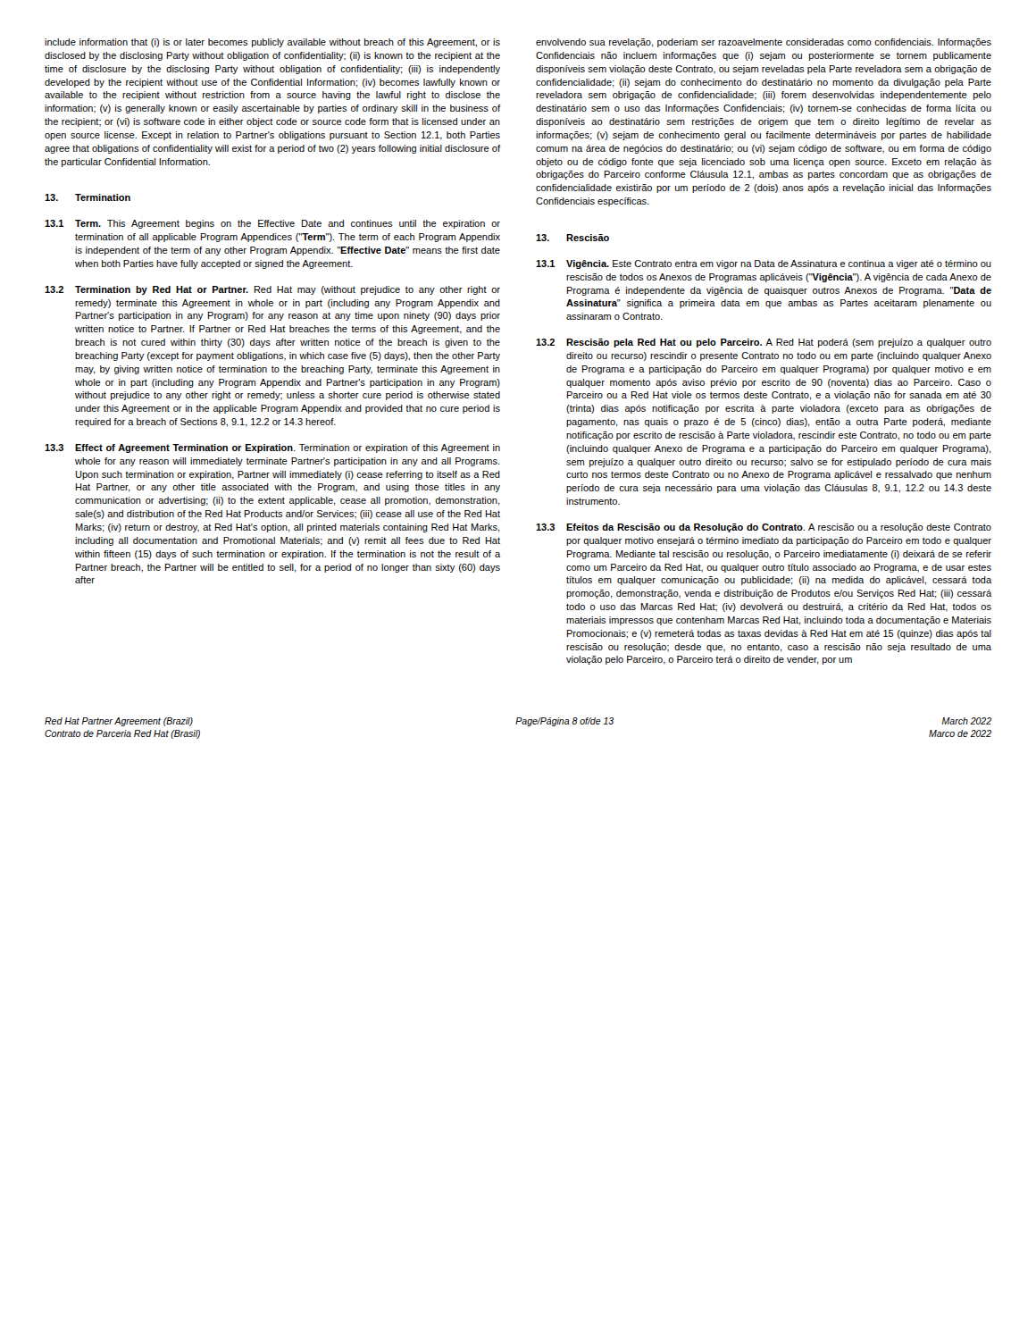include information that (i) is or later becomes publicly available without breach of this Agreement, or is disclosed by the disclosing Party without obligation of confidentiality; (ii) is known to the recipient at the time of disclosure by the disclosing Party without obligation of confidentiality; (iii) is independently developed by the recipient without use of the Confidential Information; (iv) becomes lawfully known or available to the recipient without restriction from a source having the lawful right to disclose the information; (v) is generally known or easily ascertainable by parties of ordinary skill in the business of the recipient; or (vi) is software code in either object code or source code form that is licensed under an open source license. Except in relation to Partner's obligations pursuant to Section 12.1, both Parties agree that obligations of confidentiality will exist for a period of two (2) years following initial disclosure of the particular Confidential Information.
13.
Termination
13.1
Term. This Agreement begins on the Effective Date and continues until the expiration or termination of all applicable Program Appendices ("Term"). The term of each Program Appendix is independent of the term of any other Program Appendix. "Effective Date" means the first date when both Parties have fully accepted or signed the Agreement.
13.2
Termination by Red Hat or Partner. Red Hat may (without prejudice to any other right or remedy) terminate this Agreement in whole or in part (including any Program Appendix and Partner's participation in any Program) for any reason at any time upon ninety (90) days prior written notice to Partner. If Partner or Red Hat breaches the terms of this Agreement, and the breach is not cured within thirty (30) days after written notice of the breach is given to the breaching Party (except for payment obligations, in which case five (5) days), then the other Party may, by giving written notice of termination to the breaching Party, terminate this Agreement in whole or in part (including any Program Appendix and Partner's participation in any Program) without prejudice to any other right or remedy; unless a shorter cure period is otherwise stated under this Agreement or in the applicable Program Appendix and provided that no cure period is required for a breach of Sections 8, 9.1, 12.2 or 14.3 hereof.
13.3
Effect of Agreement Termination or Expiration. Termination or expiration of this Agreement in whole for any reason will immediately terminate Partner's participation in any and all Programs. Upon such termination or expiration, Partner will immediately (i) cease referring to itself as a Red Hat Partner, or any other title associated with the Program, and using those titles in any communication or advertising; (ii) to the extent applicable, cease all promotion, demonstration, sale(s) and distribution of the Red Hat Products and/or Services; (iii) cease all use of the Red Hat Marks; (iv) return or destroy, at Red Hat's option, all printed materials containing Red Hat Marks, including all documentation and Promotional Materials; and (v) remit all fees due to Red Hat within fifteen (15) days of such termination or expiration. If the termination is not the result of a Partner breach, the Partner will be entitled to sell, for a period of no longer than sixty (60) days after
envolvendo sua revelação, poderiam ser razoavelmente consideradas como confidenciais. Informações Confidenciais não incluem informações que (i) sejam ou posteriormente se tornem publicamente disponíveis sem violação deste Contrato, ou sejam reveladas pela Parte reveladora sem a obrigação de confidencialidade; (ii) sejam do conhecimento do destinatário no momento da divulgação pela Parte reveladora sem obrigação de confidencialidade; (iii) forem desenvolvidas independentemente pelo destinatário sem o uso das Informações Confidenciais; (iv) tornem-se conhecidas de forma lícita ou disponíveis ao destinatário sem restrições de origem que tem o direito legítimo de revelar as informações; (v) sejam de conhecimento geral ou facilmente determináveis por partes de habilidade comum na área de negócios do destinatário; ou (vi) sejam código de software, ou em forma de código objeto ou de código fonte que seja licenciado sob uma licença open source. Exceto em relação às obrigações do Parceiro conforme Cláusula 12.1, ambas as partes concordam que as obrigações de confidencialidade existirão por um período de 2 (dois) anos após a revelação inicial das Informações Confidenciais específicas.
13.
Rescisão
13.1
Vigência. Este Contrato entra em vigor na Data de Assinatura e continua a viger até o término ou rescisão de todos os Anexos de Programas aplicáveis ("Vigência"). A vigência de cada Anexo de Programa é independente da vigência de quaisquer outros Anexos de Programa. "Data de Assinatura" significa a primeira data em que ambas as Partes aceitaram plenamente ou assinaram o Contrato.
13.2
Rescisão pela Red Hat ou pelo Parceiro. A Red Hat poderá (sem prejuízo a qualquer outro direito ou recurso) rescindir o presente Contrato no todo ou em parte (incluindo qualquer Anexo de Programa e a participação do Parceiro em qualquer Programa) por qualquer motivo e em qualquer momento após aviso prévio por escrito de 90 (noventa) dias ao Parceiro. Caso o Parceiro ou a Red Hat viole os termos deste Contrato, e a violação não for sanada em até 30 (trinta) dias após notificação por escrita à parte violadora (exceto para as obrigações de pagamento, nas quais o prazo é de 5 (cinco) dias), então a outra Parte poderá, mediante notificação por escrito de rescisão à Parte violadora, rescindir este Contrato, no todo ou em parte (incluindo qualquer Anexo de Programa e a participação do Parceiro em qualquer Programa), sem prejuízo a qualquer outro direito ou recurso; salvo se for estipulado período de cura mais curto nos termos deste Contrato ou no Anexo de Programa aplicável e ressalvado que nenhum período de cura seja necessário para uma violação das Cláusulas 8, 9.1, 12.2 ou 14.3 deste instrumento.
13.3
Efeitos da Rescisão ou da Resolução do Contrato. A rescisão ou a resolução deste Contrato por qualquer motivo ensejará o término imediato da participação do Parceiro em todo e qualquer Programa. Mediante tal rescisão ou resolução, o Parceiro imediatamente (i) deixará de se referir como um Parceiro da Red Hat, ou qualquer outro título associado ao Programa, e de usar estes títulos em qualquer comunicação ou publicidade; (ii) na medida do aplicável, cessará toda promoção, demonstração, venda e distribuição de Produtos e/ou Serviços Red Hat; (iii) cessará todo o uso das Marcas Red Hat; (iv) devolverá ou destruirá, a critério da Red Hat, todos os materiais impressos que contenham Marcas Red Hat, incluindo toda a documentação e Materiais Promocionais; e (v) remeterá todas as taxas devidas à Red Hat em até 15 (quinze) dias após tal rescisão ou resolução; desde que, no entanto, caso a rescisão não seja resultado de uma violação pelo Parceiro, o Parceiro terá o direito de vender, por um
Red Hat Partner Agreement (Brazil) Contrato de Parceria Red Hat (Brasil)
Page/Página 8 of/de 13
March 2022 Marco de 2022